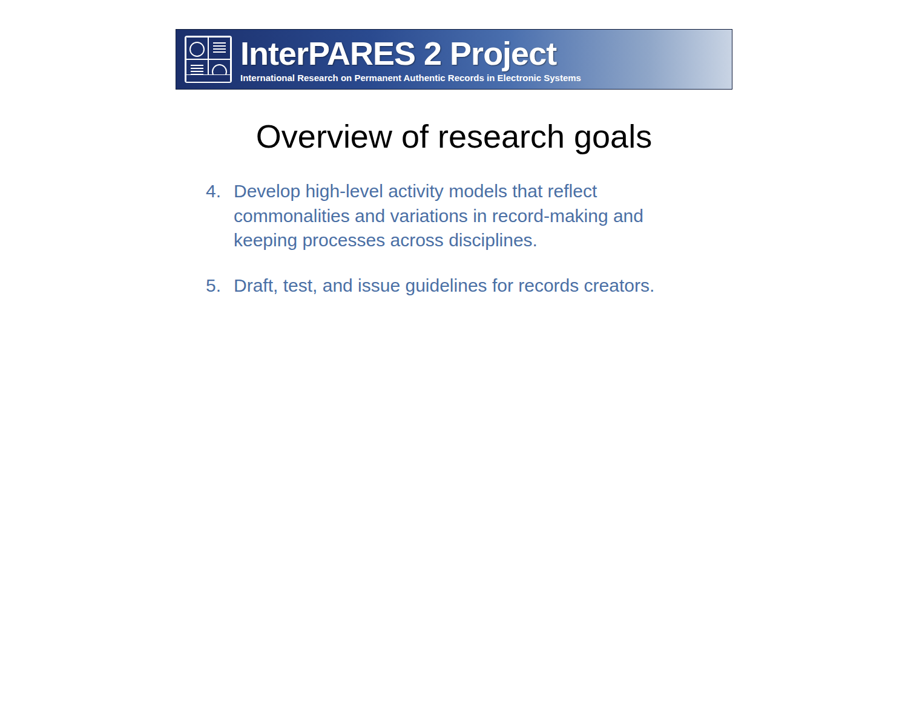InterPARES 2 Project
International Research on Permanent Authentic Records in Electronic Systems
Overview of research goals
4.
Develop high-level activity models that reflect commonalities and variations in record-making and keeping processes across disciplines.
5.
Draft, test, and issue guidelines for records creators.